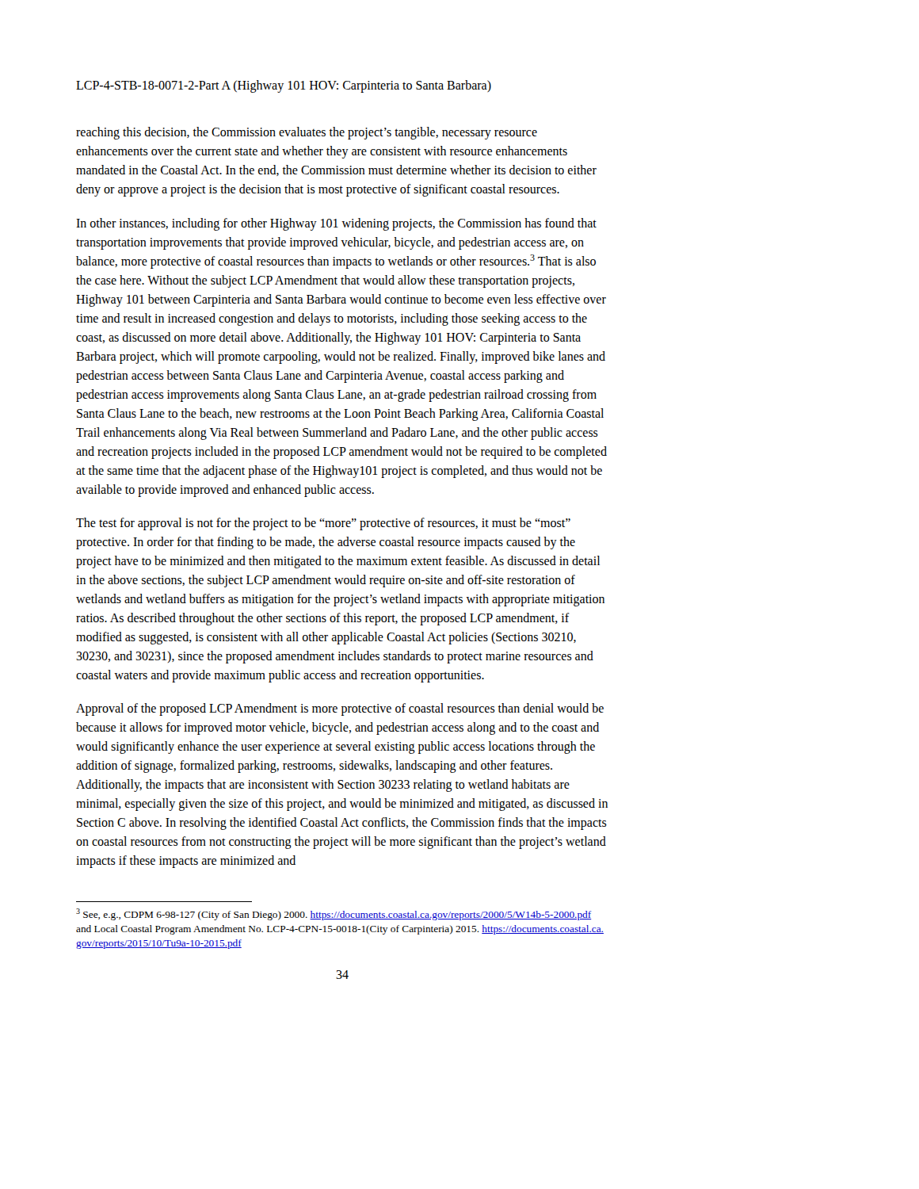LCP-4-STB-18-0071-2-Part A (Highway 101 HOV: Carpinteria to Santa Barbara)
reaching this decision, the Commission evaluates the project’s tangible, necessary resource enhancements over the current state and whether they are consistent with resource enhancements mandated in the Coastal Act. In the end, the Commission must determine whether its decision to either deny or approve a project is the decision that is most protective of significant coastal resources.
In other instances, including for other Highway 101 widening projects, the Commission has found that transportation improvements that provide improved vehicular, bicycle, and pedestrian access are, on balance, more protective of coastal resources than impacts to wetlands or other resources.3 That is also the case here. Without the subject LCP Amendment that would allow these transportation projects, Highway 101 between Carpinteria and Santa Barbara would continue to become even less effective over time and result in increased congestion and delays to motorists, including those seeking access to the coast, as discussed on more detail above. Additionally, the Highway 101 HOV: Carpinteria to Santa Barbara project, which will promote carpooling, would not be realized. Finally, improved bike lanes and pedestrian access between Santa Claus Lane and Carpinteria Avenue, coastal access parking and pedestrian access improvements along Santa Claus Lane, an at-grade pedestrian railroad crossing from Santa Claus Lane to the beach, new restrooms at the Loon Point Beach Parking Area, California Coastal Trail enhancements along Via Real between Summerland and Padaro Lane, and the other public access and recreation projects included in the proposed LCP amendment would not be required to be completed at the same time that the adjacent phase of the Highway101 project is completed, and thus would not be available to provide improved and enhanced public access.
The test for approval is not for the project to be “more” protective of resources, it must be “most” protective. In order for that finding to be made, the adverse coastal resource impacts caused by the project have to be minimized and then mitigated to the maximum extent feasible. As discussed in detail in the above sections, the subject LCP amendment would require on-site and off-site restoration of wetlands and wetland buffers as mitigation for the project’s wetland impacts with appropriate mitigation ratios. As described throughout the other sections of this report, the proposed LCP amendment, if modified as suggested, is consistent with all other applicable Coastal Act policies (Sections 30210, 30230, and 30231), since the proposed amendment includes standards to protect marine resources and coastal waters and provide maximum public access and recreation opportunities.
Approval of the proposed LCP Amendment is more protective of coastal resources than denial would be because it allows for improved motor vehicle, bicycle, and pedestrian access along and to the coast and would significantly enhance the user experience at several existing public access locations through the addition of signage, formalized parking, restrooms, sidewalks, landscaping and other features. Additionally, the impacts that are inconsistent with Section 30233 relating to wetland habitats are minimal, especially given the size of this project, and would be minimized and mitigated, as discussed in Section C above. In resolving the identified Coastal Act conflicts, the Commission finds that the impacts on coastal resources from not constructing the project will be more significant than the project’s wetland impacts if these impacts are minimized and
3 See, e.g., CDPM 6-98-127 (City of San Diego) 2000. https://documents.coastal.ca.gov/reports/2000/5/W14b-5-2000.pdf and Local Coastal Program Amendment No. LCP-4-CPN-15-0018-1(City of Carpinteria) 2015. https://documents.coastal.ca.gov/reports/2015/10/Tu9a-10-2015.pdf
34